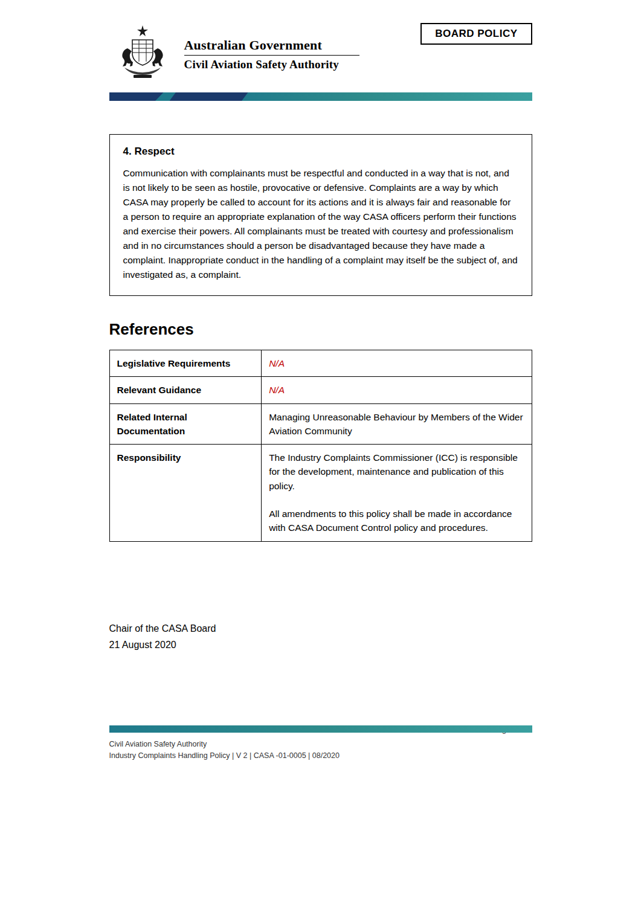BOARD POLICY
Australian Government
Civil Aviation Safety Authority
4. Respect
Communication with complainants must be respectful and conducted in a way that is not, and is not likely to be seen as hostile, provocative or defensive. Complaints are a way by which CASA may properly be called to account for its actions and it is always fair and reasonable for a person to require an appropriate explanation of the way CASA officers perform their functions and exercise their powers. All complainants must be treated with courtesy and professionalism and in no circumstances should a person be disadvantaged because they have made a complaint. Inappropriate conduct in the handling of a complaint may itself be the subject of, and investigated as, a complaint.
References
| Legislative Requirements | N/A |
| Relevant Guidance | N/A |
| Related Internal Documentation | Managing Unreasonable Behaviour by Members of the Wider Aviation Community |
| Responsibility | The Industry Complaints Commissioner (ICC) is responsible for the development, maintenance and publication of this policy. All amendments to this policy shall be made in accordance with CASA Document Control policy and procedures. |
Chair of the CASA Board
21 August 2020
Civil Aviation Safety Authority
Industry Complaints Handling Policy | V 2 | CASA -01-0005 | 08/2020
Page 5 of 5